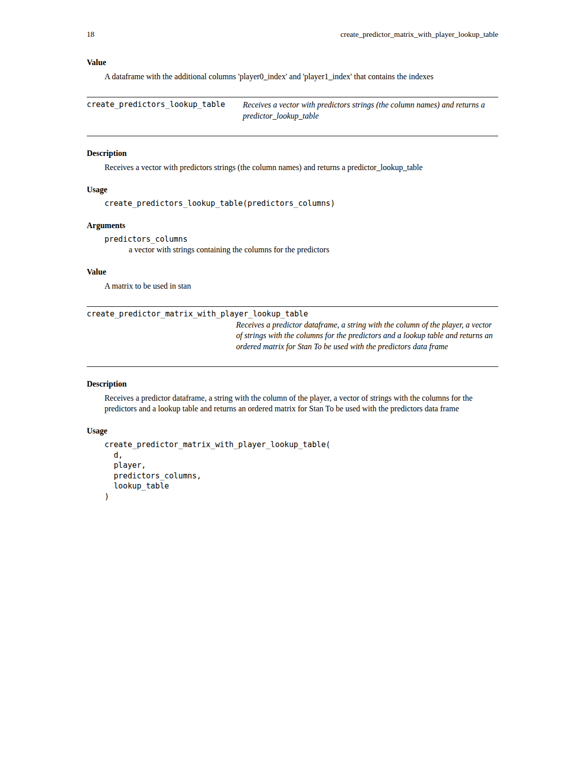18 create_predictor_matrix_with_player_lookup_table
Value
A dataframe with the additional columns 'player0_index' and 'player1_index' that contains the indexes
create_predictors_lookup_table Receives a vector with predictors strings (the column names) and returns a predictor_lookup_table
Description
Receives a vector with predictors strings (the column names) and returns a predictor_lookup_table
Usage
create_predictors_lookup_table(predictors_columns)
Arguments
predictors_columns
a vector with strings containing the columns for the predictors
Value
A matrix to be used in stan
create_predictor_matrix_with_player_lookup_table
Receives a predictor dataframe, a string with the column of the player, a vector of strings with the columns for the predictors and a lookup table and returns an ordered matrix for Stan To be used with the predictors data frame
Description
Receives a predictor dataframe, a string with the column of the player, a vector of strings with the columns for the predictors and a lookup table and returns an ordered matrix for Stan To be used with the predictors data frame
Usage
create_predictor_matrix_with_player_lookup_table(
  d,
  player,
  predictors_columns,
  lookup_table
)